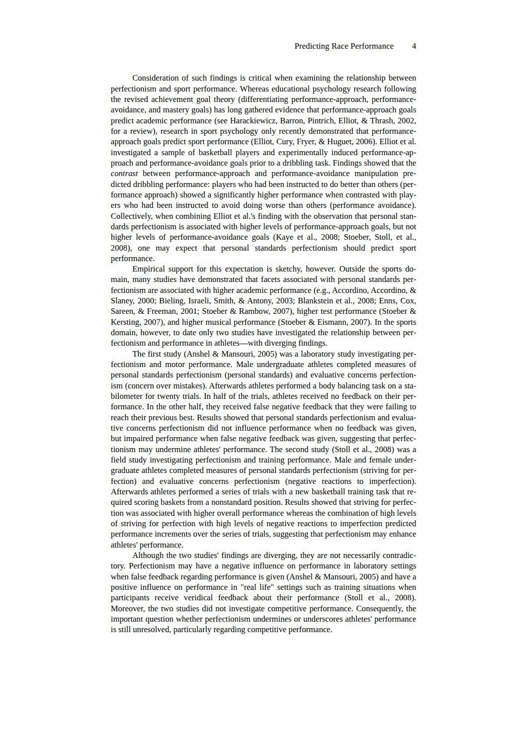Predicting Race Performance4
Consideration of such findings is critical when examining the relationship between perfectionism and sport performance. Whereas educational psychology research following the revised achievement goal theory (differentiating performance-approach, performance-avoidance, and mastery goals) has long gathered evidence that performance-approach goals predict academic performance (see Harackiewicz, Barron, Pintrich, Elliot, & Thrash, 2002, for a review), research in sport psychology only recently demonstrated that performance-approach goals predict sport performance (Elliot, Cury, Fryer, & Huguet, 2006). Elliot et al. investigated a sample of basketball players and experimentally induced performance-approach and performance-avoidance goals prior to a dribbling task. Findings showed that the contrast between performance-approach and performance-avoidance manipulation predicted dribbling performance: players who had been instructed to do better than others (performance approach) showed a significantly higher performance when contrasted with players who had been instructed to avoid doing worse than others (performance avoidance). Collectively, when combining Elliot et al.'s finding with the observation that personal standards perfectionism is associated with higher levels of performance-approach goals, but not higher levels of performance-avoidance goals (Kaye et al., 2008; Stoeber, Stoll, et al., 2008), one may expect that personal standards perfectionism should predict sport performance.
Empirical support for this expectation is sketchy, however. Outside the sports domain, many studies have demonstrated that facets associated with personal standards perfectionism are associated with higher academic performance (e.g., Accordino, Accordino, & Slaney, 2000; Bieling, Israeli, Smith, & Antony, 2003; Blankstein et al., 2008; Enns, Cox, Sareen, & Freeman, 2001; Stoeber & Rambow, 2007), higher test performance (Stoeber & Kersting, 2007), and higher musical performance (Stoeber & Eismann, 2007). In the sports domain, however, to date only two studies have investigated the relationship between perfectionism and performance in athletes—with diverging findings.
The first study (Anshel & Mansouri, 2005) was a laboratory study investigating perfectionism and motor performance. Male undergraduate athletes completed measures of personal standards perfectionism (personal standards) and evaluative concerns perfectionism (concern over mistakes). Afterwards athletes performed a body balancing task on a stabilometer for twenty trials. In half of the trials, athletes received no feedback on their performance. In the other half, they received false negative feedback that they were failing to reach their previous best. Results showed that personal standards perfectionism and evaluative concerns perfectionism did not influence performance when no feedback was given, but impaired performance when false negative feedback was given, suggesting that perfectionism may undermine athletes' performance. The second study (Stoll et al., 2008) was a field study investigating perfectionism and training performance. Male and female undergraduate athletes completed measures of personal standards perfectionism (striving for perfection) and evaluative concerns perfectionism (negative reactions to imperfection). Afterwards athletes performed a series of trials with a new basketball training task that required scoring baskets from a nonstandard position. Results showed that striving for perfection was associated with higher overall performance whereas the combination of high levels of striving for perfection with high levels of negative reactions to imperfection predicted performance increments over the series of trials, suggesting that perfectionism may enhance athletes' performance.
Although the two studies' findings are diverging, they are not necessarily contradictory. Perfectionism may have a negative influence on performance in laboratory settings when false feedback regarding performance is given (Anshel & Mansouri, 2005) and have a positive influence on performance in "real life" settings such as training situations when participants receive veridical feedback about their performance (Stoll et al., 2008). Moreover, the two studies did not investigate competitive performance. Consequently, the important question whether perfectionism undermines or underscores athletes' performance is still unresolved, particularly regarding competitive performance.